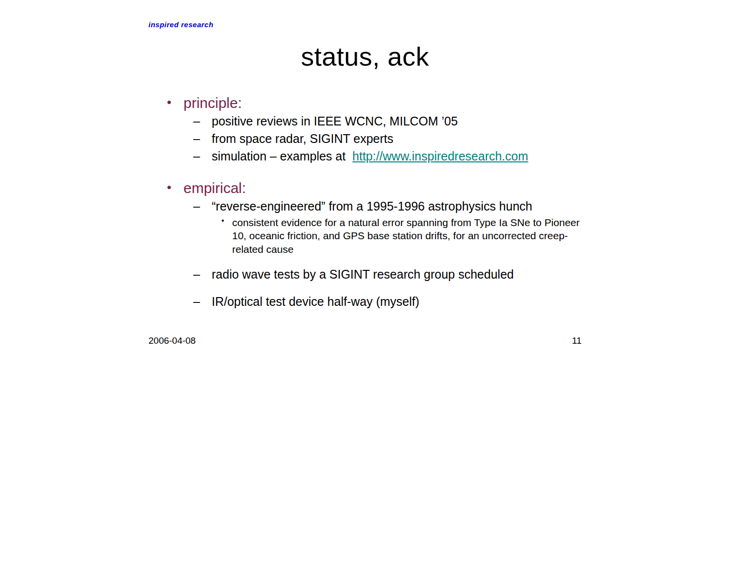inspired research
status, ack
principle:
positive reviews in IEEE WCNC, MILCOM ’05
from space radar, SIGINT experts
simulation – examples at http://www.inspiredresearch.com
empirical:
“reverse-engineered” from a 1995-1996 astrophysics hunch
consistent evidence for a natural error spanning from Type Ia SNe to Pioneer 10, oceanic friction, and GPS base station drifts, for an uncorrected creep-related cause
radio wave tests by a SIGINT research group scheduled
IR/optical test device half-way (myself)
2006-04-08
11